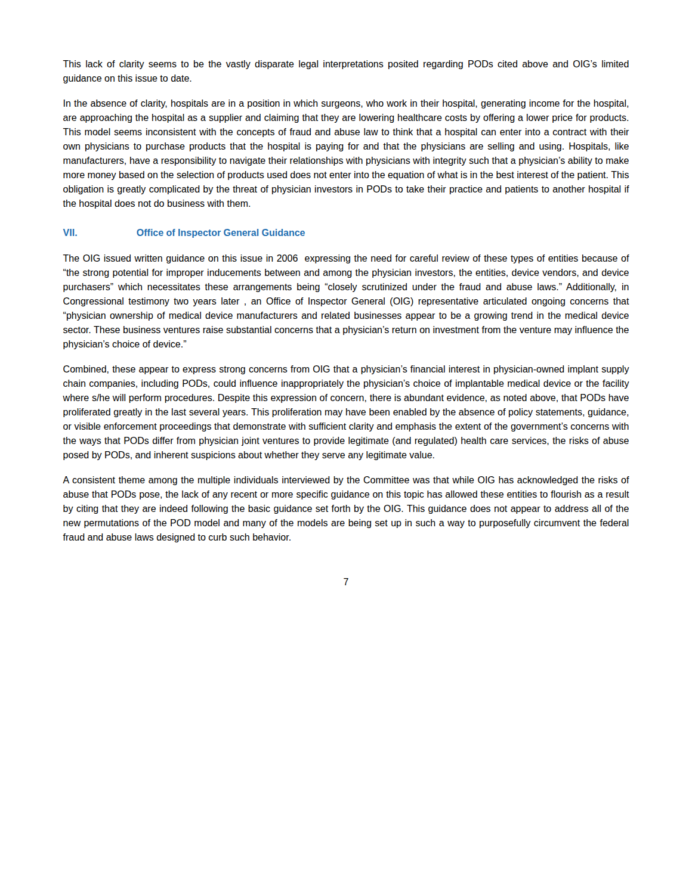This lack of clarity seems to be the vastly disparate legal interpretations posited regarding PODs cited above and OIG’s limited guidance on this issue to date.
In the absence of clarity, hospitals are in a position in which surgeons, who work in their hospital, generating income for the hospital, are approaching the hospital as a supplier and claiming that they are lowering healthcare costs by offering a lower price for products. This model seems inconsistent with the concepts of fraud and abuse law to think that a hospital can enter into a contract with their own physicians to purchase products that the hospital is paying for and that the physicians are selling and using. Hospitals, like manufacturers, have a responsibility to navigate their relationships with physicians with integrity such that a physician’s ability to make more money based on the selection of products used does not enter into the equation of what is in the best interest of the patient. This obligation is greatly complicated by the threat of physician investors in PODs to take their practice and patients to another hospital if the hospital does not do business with them.
VII. Office of Inspector General Guidance
The OIG issued written guidance on this issue in 2006 expressing the need for careful review of these types of entities because of “the strong potential for improper inducements between and among the physician investors, the entities, device vendors, and device purchasers” which necessitates these arrangements being “closely scrutinized under the fraud and abuse laws.” Additionally, in Congressional testimony two years later , an Office of Inspector General (OIG) representative articulated ongoing concerns that “physician ownership of medical device manufacturers and related businesses appear to be a growing trend in the medical device sector. These business ventures raise substantial concerns that a physician’s return on investment from the venture may influence the physician’s choice of device.”
Combined, these appear to express strong concerns from OIG that a physician’s financial interest in physician-owned implant supply chain companies, including PODs, could influence inappropriately the physician’s choice of implantable medical device or the facility where s/he will perform procedures. Despite this expression of concern, there is abundant evidence, as noted above, that PODs have proliferated greatly in the last several years. This proliferation may have been enabled by the absence of policy statements, guidance, or visible enforcement proceedings that demonstrate with sufficient clarity and emphasis the extent of the government’s concerns with the ways that PODs differ from physician joint ventures to provide legitimate (and regulated) health care services, the risks of abuse posed by PODs, and inherent suspicions about whether they serve any legitimate value.
A consistent theme among the multiple individuals interviewed by the Committee was that while OIG has acknowledged the risks of abuse that PODs pose, the lack of any recent or more specific guidance on this topic has allowed these entities to flourish as a result by citing that they are indeed following the basic guidance set forth by the OIG. This guidance does not appear to address all of the new permutations of the POD model and many of the models are being set up in such a way to purposefully circumvent the federal fraud and abuse laws designed to curb such behavior.
7